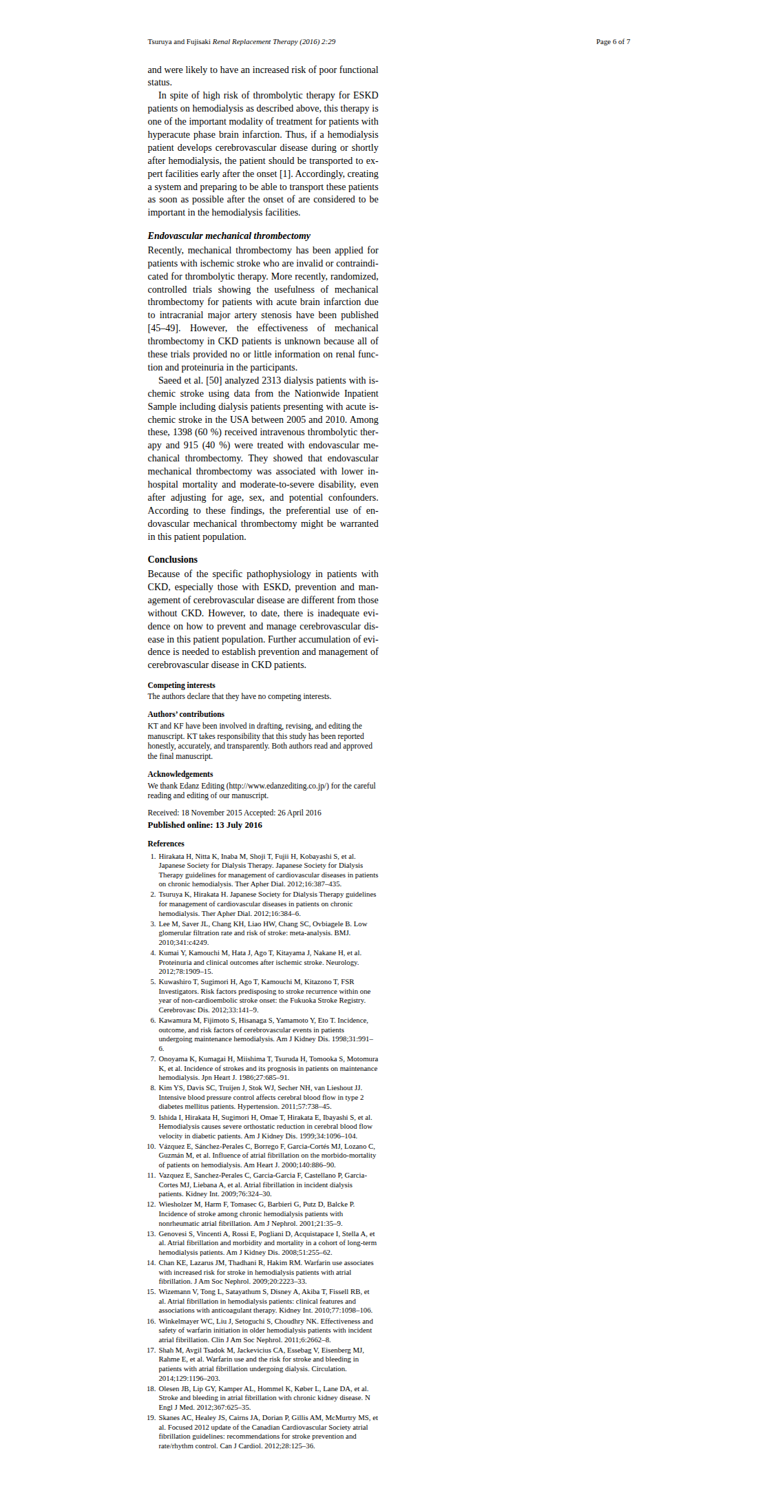Tsuruya and Fujisaki Renal Replacement Therapy (2016) 2:29
Page 6 of 7
and were likely to have an increased risk of poor functional status.
In spite of high risk of thrombolytic therapy for ESKD patients on hemodialysis as described above, this therapy is one of the important modality of treatment for patients with hyperacute phase brain infarction. Thus, if a hemodialysis patient develops cerebrovascular disease during or shortly after hemodialysis, the patient should be transported to expert facilities early after the onset [1]. Accordingly, creating a system and preparing to be able to transport these patients as soon as possible after the onset of are considered to be important in the hemodialysis facilities.
Endovascular mechanical thrombectomy
Recently, mechanical thrombectomy has been applied for patients with ischemic stroke who are invalid or contraindicated for thrombolytic therapy. More recently, randomized, controlled trials showing the usefulness of mechanical thrombectomy for patients with acute brain infarction due to intracranial major artery stenosis have been published [45–49]. However, the effectiveness of mechanical thrombectomy in CKD patients is unknown because all of these trials provided no or little information on renal function and proteinuria in the participants.
Saeed et al. [50] analyzed 2313 dialysis patients with ischemic stroke using data from the Nationwide Inpatient Sample including dialysis patients presenting with acute ischemic stroke in the USA between 2005 and 2010. Among these, 1398 (60 %) received intravenous thrombolytic therapy and 915 (40 %) were treated with endovascular mechanical thrombectomy. They showed that endovascular mechanical thrombectomy was associated with lower in-hospital mortality and moderate-to-severe disability, even after adjusting for age, sex, and potential confounders. According to these findings, the preferential use of endovascular mechanical thrombectomy might be warranted in this patient population.
Conclusions
Because of the specific pathophysiology in patients with CKD, especially those with ESKD, prevention and management of cerebrovascular disease are different from those without CKD. However, to date, there is inadequate evidence on how to prevent and manage cerebrovascular disease in this patient population. Further accumulation of evidence is needed to establish prevention and management of cerebrovascular disease in CKD patients.
Competing interests
The authors declare that they have no competing interests.
Authors’ contributions
KT and KF have been involved in drafting, revising, and editing the manuscript. KT takes responsibility that this study has been reported honestly, accurately, and transparently. Both authors read and approved the final manuscript.
Acknowledgements
We thank Edanz Editing (http://www.edanzediting.co.jp/) for the careful reading and editing of our manuscript.
Received: 18 November 2015 Accepted: 26 April 2016
Published online: 13 July 2016
References
Hirakata H, Nitta K, Inaba M, Shoji T, Fujii H, Kobayashi S, et al. Japanese Society for Dialysis Therapy. Japanese Society for Dialysis Therapy guidelines for management of cardiovascular diseases in patients on chronic hemodialysis. Ther Apher Dial. 2012;16:387–435.
Tsuruya K, Hirakata H. Japanese Society for Dialysis Therapy guidelines for management of cardiovascular diseases in patients on chronic hemodialysis. Ther Apher Dial. 2012;16:384–6.
Lee M, Saver JL, Chang KH, Liao HW, Chang SC, Ovbiagele B. Low glomerular filtration rate and risk of stroke: meta-analysis. BMJ. 2010;341:c4249.
Kumai Y, Kamouchi M, Hata J, Ago T, Kitayama J, Nakane H, et al. Proteinuria and clinical outcomes after ischemic stroke. Neurology. 2012;78:1909–15.
Kuwashiro T, Sugimori H, Ago T, Kamouchi M, Kitazono T, FSR Investigators. Risk factors predisposing to stroke recurrence within one year of non-cardioembolic stroke onset: the Fukuoka Stroke Registry. Cerebrovasc Dis. 2012;33:141–9.
Kawamura M, Fijimoto S, Hisanaga S, Yamamoto Y, Eto T. Incidence, outcome, and risk factors of cerebrovascular events in patients undergoing maintenance hemodialysis. Am J Kidney Dis. 1998;31:991–6.
Onoyama K, Kumagai H, Miishima T, Tsuruda H, Tomooka S, Motomura K, et al. Incidence of strokes and its prognosis in patients on maintenance hemodialysis. Jpn Heart J. 1986;27:685–91.
Kim YS, Davis SC, Truijen J, Stok WJ, Secher NH, van Lieshout JJ. Intensive blood pressure control affects cerebral blood flow in type 2 diabetes mellitus patients. Hypertension. 2011;57:738–45.
Ishida I, Hirakata H, Sugimori H, Omae T, Hirakata E, Ibayashi S, et al. Hemodialysis causes severe orthostatic reduction in cerebral blood flow velocity in diabetic patients. Am J Kidney Dis. 1999;34:1096–104.
Vázquez E, Sánchez-Perales C, Borrego F, Garcia-Cortés MJ, Lozano C, Guzmán M, et al. Influence of atrial fibrillation on the morbido-mortality of patients on hemodialysis. Am Heart J. 2000;140:886–90.
Vazquez E, Sanchez-Perales C, Garcia-Garcia F, Castellano P, Garcia-Cortes MJ, Liebana A, et al. Atrial fibrillation in incident dialysis patients. Kidney Int. 2009;76:324–30.
Wiesholzer M, Harm F, Tomasec G, Barbieri G, Putz D, Balcke P. Incidence of stroke among chronic hemodialysis patients with nonrheumatic atrial fibrillation. Am J Nephrol. 2001;21:35–9.
Genovesi S, Vincenti A, Rossi E, Pogliani D, Acquistapace I, Stella A, et al. Atrial fibrillation and morbidity and mortality in a cohort of long-term hemodialysis patients. Am J Kidney Dis. 2008;51:255–62.
Chan KE, Lazarus JM, Thadhani R, Hakim RM. Warfarin use associates with increased risk for stroke in hemodialysis patients with atrial fibrillation. J Am Soc Nephrol. 2009;20:2223–33.
Wizemann V, Tong L, Satayathum S, Disney A, Akiba T, Fissell RB, et al. Atrial fibrillation in hemodialysis patients: clinical features and associations with anticoagulant therapy. Kidney Int. 2010;77:1098–106.
Winkelmayer WC, Liu J, Setoguchi S, Choudhry NK. Effectiveness and safety of warfarin initiation in older hemodialysis patients with incident atrial fibrillation. Clin J Am Soc Nephrol. 2011;6:2662–8.
Shah M, Avgil Tsadok M, Jackevicius CA, Essebag V, Eisenberg MJ, Rahme E, et al. Warfarin use and the risk for stroke and bleeding in patients with atrial fibrillation undergoing dialysis. Circulation. 2014;129:1196–203.
Olesen JB, Lip GY, Kamper AL, Hommel K, Køber L, Lane DA, et al. Stroke and bleeding in atrial fibrillation with chronic kidney disease. N Engl J Med. 2012;367:625–35.
Skanes AC, Healey JS, Cairns JA, Dorian P, Gillis AM, McMurtry MS, et al. Focused 2012 update of the Canadian Cardiovascular Society atrial fibrillation guidelines: recommendations for stroke prevention and rate/rhythm control. Can J Cardiol. 2012;28:125–36.